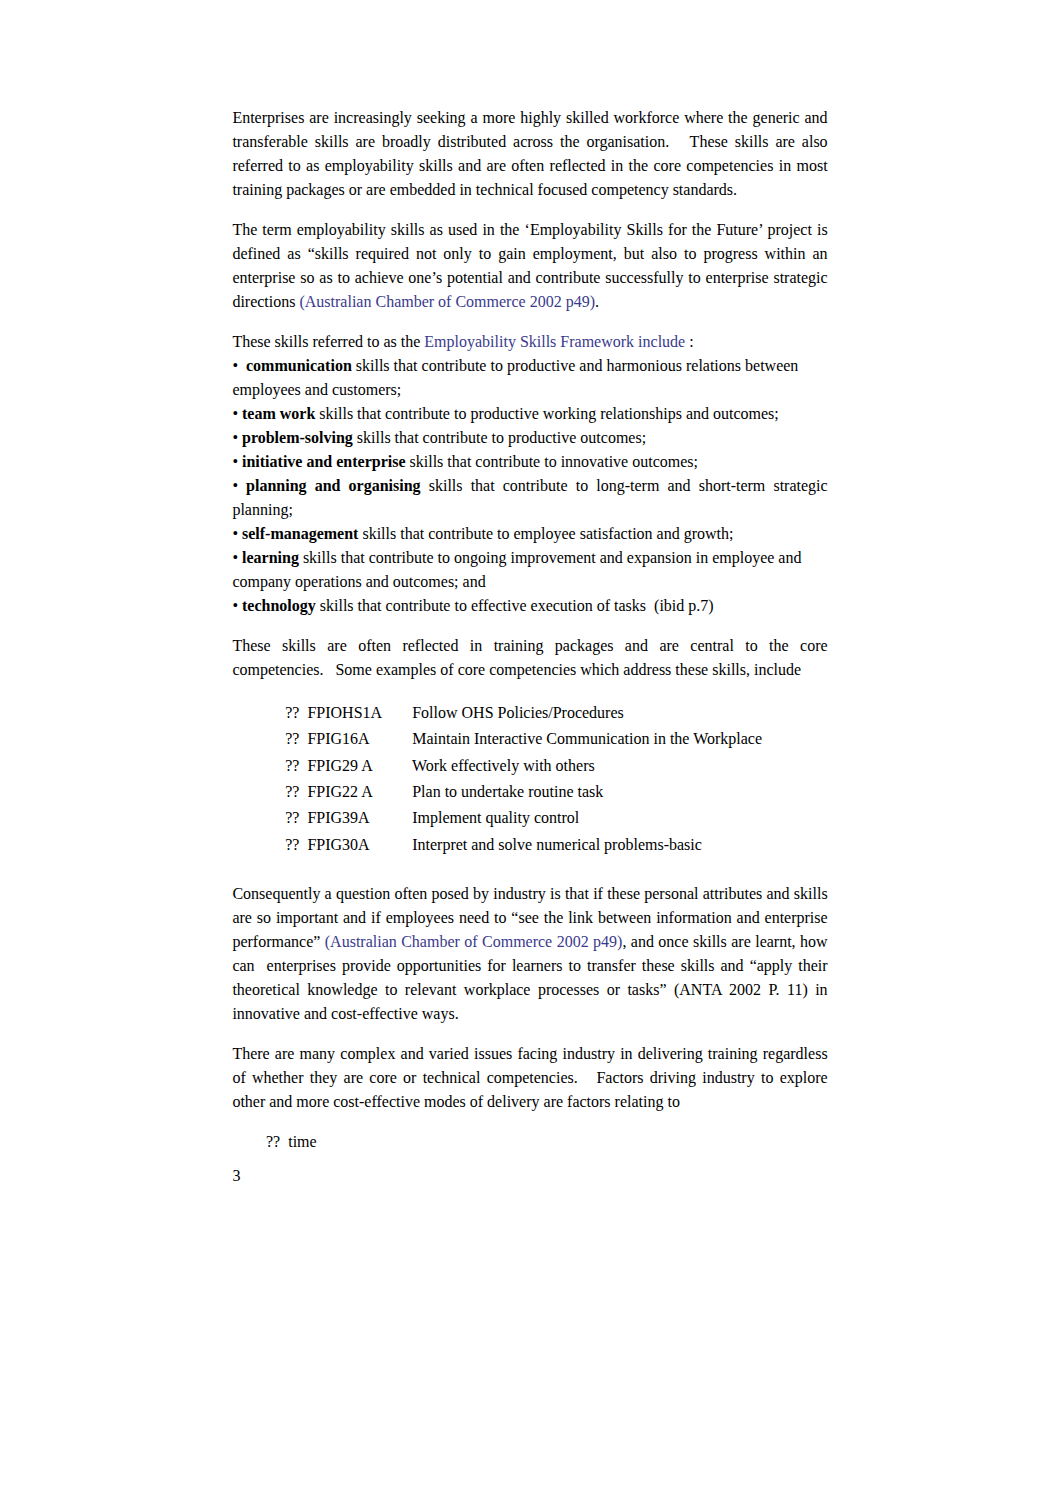Enterprises are increasingly seeking a more highly skilled workforce where the generic and transferable skills are broadly distributed across the organisation. These skills are also referred to as employability skills and are often reflected in the core competencies in most training packages or are embedded in technical focused competency standards.
The term employability skills as used in the ‘Employability Skills for the Future’ project is defined as “skills required not only to gain employment, but also to progress within an enterprise so as to achieve one’s potential and contribute successfully to enterprise strategic directions (Australian Chamber of Commerce 2002 p49).
These skills referred to as the Employability Skills Framework include :
• communication skills that contribute to productive and harmonious relations between
employees and customers;
• team work skills that contribute to productive working relationships and outcomes;
• problem-solving skills that contribute to productive outcomes;
• initiative and enterprise skills that contribute to innovative outcomes;
• planning and organising skills that contribute to long-term and short-term strategic planning;
• self-management skills that contribute to employee satisfaction and growth;
• learning skills that contribute to ongoing improvement and expansion in employee and
company operations and outcomes; and
• technology skills that contribute to effective execution of tasks (ibid p.7)
These skills are often reflected in training packages and are central to the core competencies. Some examples of core competencies which address these skills, include
?? FPIOHS1A Follow OHS Policies/Procedures
?? FPIG16A Maintain Interactive Communication in the Workplace
?? FPIG29 A Work effectively with others
?? FPIG22 A Plan to undertake routine task
?? FPIG39A Implement quality control
?? FPIG30A Interpret and solve numerical problems‑basic
Consequently a question often posed by industry is that if these personal attributes and skills are so important and if employees need to “see the link between information and enterprise performance” (Australian Chamber of Commerce 2002 p49), and once skills are learnt, how can enterprises provide opportunities for learners to transfer these skills and “apply their theoretical knowledge to relevant workplace processes or tasks” (ANTA 2002 P. 11) in innovative and cost-effective ways.
There are many complex and varied issues facing industry in delivering training regardless of whether they are core or technical competencies. Factors driving industry to explore other and more cost-effective modes of delivery are factors relating to
?? time
3